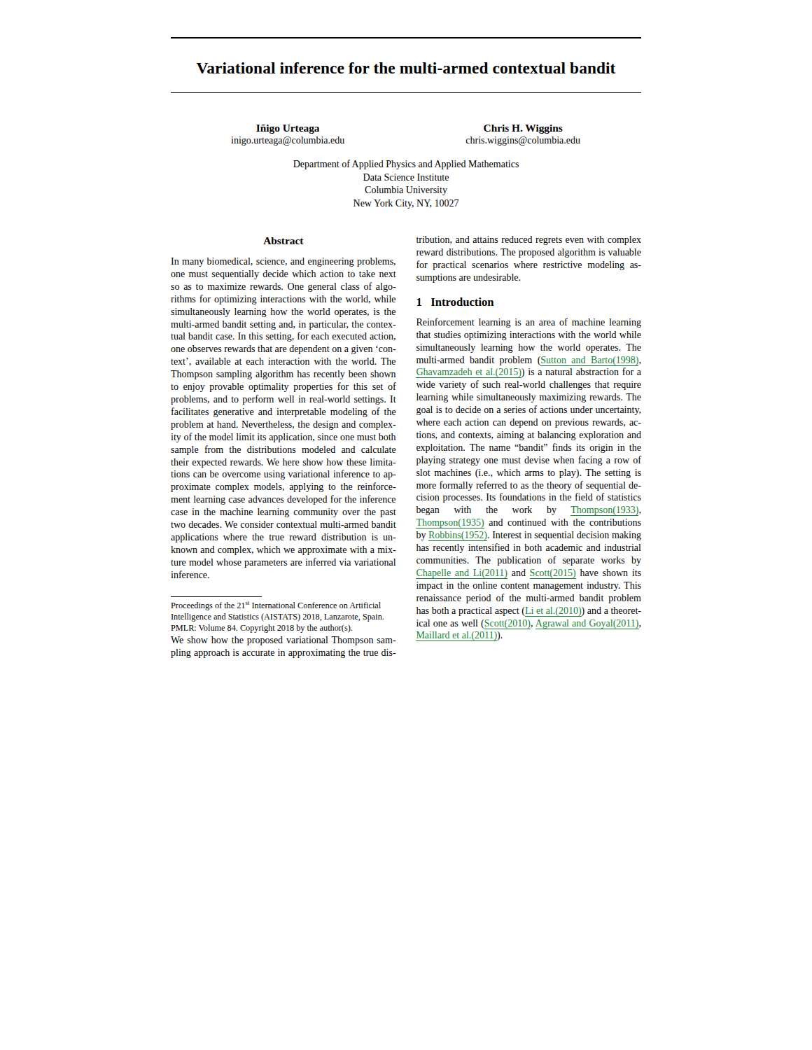Variational inference for the multi-armed contextual bandit
| Iñigo Urteaga inigo.urteaga@columbia.edu | Chris H. Wiggins chris.wiggins@columbia.edu |
Department of Applied Physics and Applied Mathematics
Data Science Institute
Columbia University
New York City, NY, 10027
Abstract
In many biomedical, science, and engineering problems, one must sequentially decide which action to take next so as to maximize rewards. One general class of algorithms for optimizing interactions with the world, while simultaneously learning how the world operates, is the multi-armed bandit setting and, in particular, the contextual bandit case. In this setting, for each executed action, one observes rewards that are dependent on a given ‘context’, available at each interaction with the world. The Thompson sampling algorithm has recently been shown to enjoy provable optimality properties for this set of problems, and to perform well in real-world settings. It facilitates generative and interpretable modeling of the problem at hand. Nevertheless, the design and complexity of the model limit its application, since one must both sample from the distributions modeled and calculate their expected rewards. We here show how these limitations can be overcome using variational inference to approximate complex models, applying to the reinforcement learning case advances developed for the inference case in the machine learning community over the past two decades. We consider contextual multi-armed bandit applications where the true reward distribution is unknown and complex, which we approximate with a mixture model whose parameters are inferred via variational inference.
Proceedings of the 21st International Conference on Artificial Intelligence and Statistics (AISTATS) 2018, Lanzarote, Spain. PMLR: Volume 84. Copyright 2018 by the author(s).
We show how the proposed variational Thompson sampling approach is accurate in approximating the true distribution, and attains reduced regrets even with complex reward distributions. The proposed algorithm is valuable for practical scenarios where restrictive modeling assumptions are undesirable.
1 Introduction
Reinforcement learning is an area of machine learning that studies optimizing interactions with the world while simultaneously learning how the world operates. The multi-armed bandit problem (Sutton and Barto(1998), Ghavamzadeh et al.(2015)) is a natural abstraction for a wide variety of such real-world challenges that require learning while simultaneously maximizing rewards. The goal is to decide on a series of actions under uncertainty, where each action can depend on previous rewards, actions, and contexts, aiming at balancing exploration and exploitation. The name “bandit” finds its origin in the playing strategy one must devise when facing a row of slot machines (i.e., which arms to play). The setting is more formally referred to as the theory of sequential decision processes. Its foundations in the field of statistics began with the work by Thompson(1933), Thompson(1935) and continued with the contributions by Robbins(1952). Interest in sequential decision making has recently intensified in both academic and industrial communities. The publication of separate works by Chapelle and Li(2011) and Scott(2015) have shown its impact in the online content management industry. This renaissance period of the multi-armed bandit problem has both a practical aspect (Li et al.(2010)) and a theoretical one as well (Scott(2010), Agrawal and Goyal(2011), Maillard et al.(2011)).